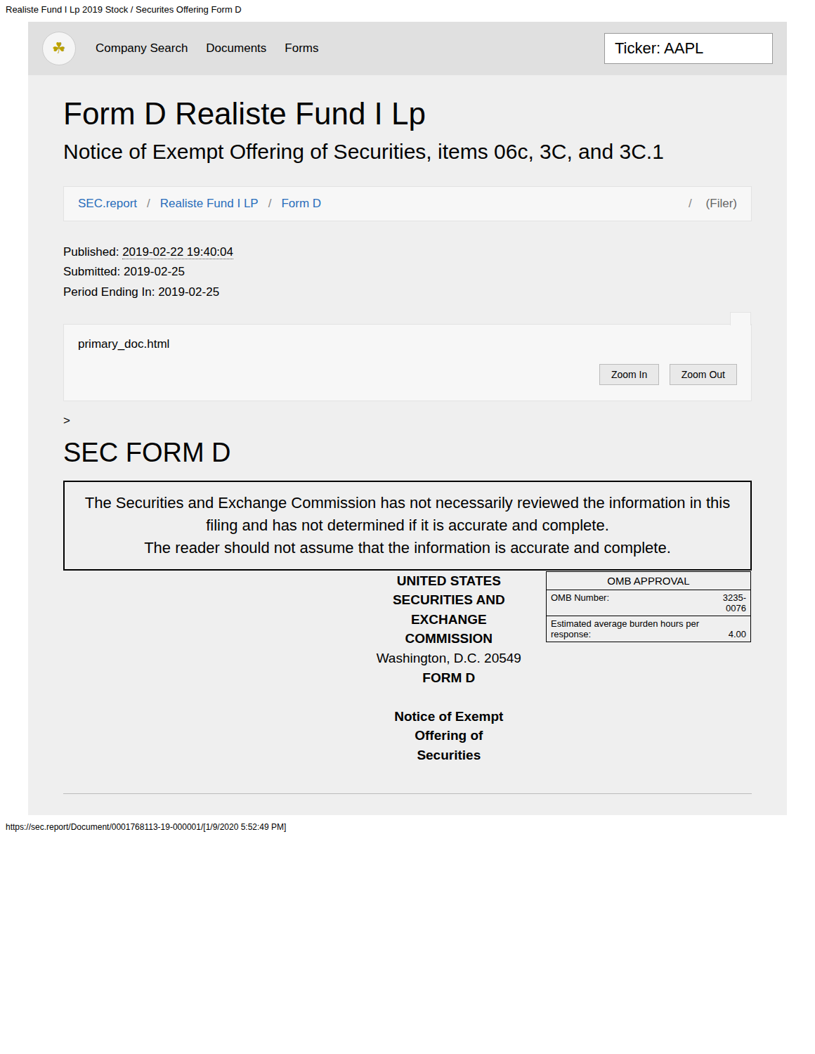Realiste Fund I Lp 2019 Stock / Securites Offering Form D
☘
Company Search Documents Forms
Ticker: AAPL
Form D Realiste Fund I Lp
Notice of Exempt Offering of Securities, items 06c, 3C, and 3C.1
SEC.report / Realiste Fund I LP / Form D /(Filer)
Published: 2019-02-22 19:40:04
Submitted: 2019-02-25
Period Ending In: 2019-02-25
primary_doc.html
Zoom In Zoom Out
>
SEC FORM D
The Securities and Exchange Commission has not necessarily reviewed the information in this filing and has not determined if it is accurate and complete.
The reader should not assume that the information is accurate and complete.
| | UNITED STATES SECURITIES AND EXCHANGE COMMISSION Washington, D.C. 20549 FORM D Notice of Exempt Offering of Securities | / OMB APPROVAL / / OMB Number: / 3235-0076 / / Estimated average burden hours per response: / 4.00 / |
https://sec.report/Document/0001768113-19-000001/[1/9/2020 5:52:49 PM]